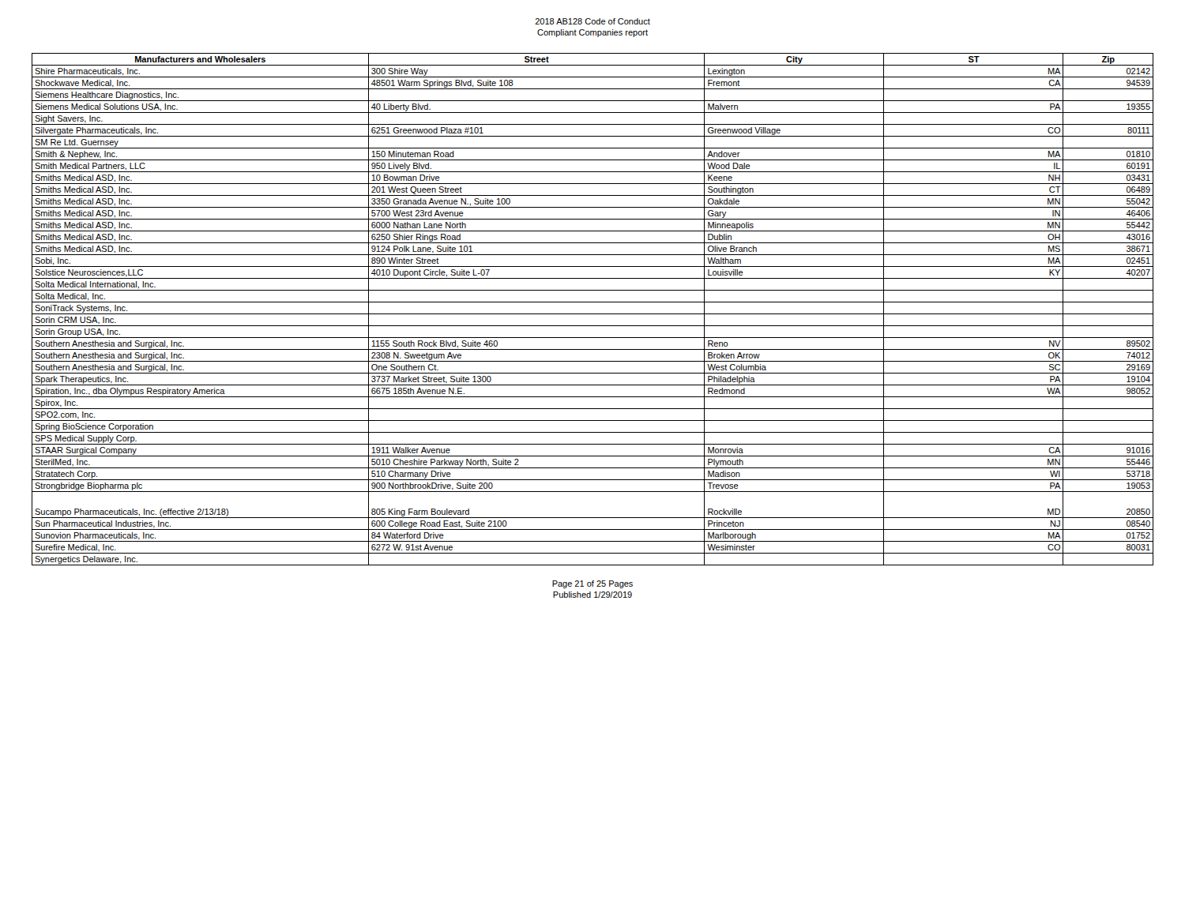2018 AB128 Code of Conduct
Compliant Companies report
| Manufacturers and Wholesalers | Street | City | ST | Zip |
| --- | --- | --- | --- | --- |
| Shire Pharmaceuticals, Inc. | 300 Shire Way | Lexington | MA | 02142 |
| Shockwave Medical, Inc. | 48501 Warm Springs Blvd, Suite 108 | Fremont | CA | 94539 |
| Siemens Healthcare Diagnostics, Inc. | | | | |
| Siemens Medical Solutions USA, Inc. | 40 Liberty Blvd. | Malvern | PA | 19355 |
| Sight Savers, Inc. | | | | |
| Silvergate Pharmaceuticals, Inc. | 6251 Greenwood Plaza #101 | Greenwood Village | CO | 80111 |
| SM Re Ltd. Guernsey | | | | |
| Smith & Nephew, Inc. | 150 Minuteman Road | Andover | MA | 01810 |
| Smith Medical Partners, LLC | 950 Lively Blvd. | Wood Dale | IL | 60191 |
| Smiths Medical ASD, Inc. | 10 Bowman Drive | Keene | NH | 03431 |
| Smiths Medical ASD, Inc. | 201 West Queen Street | Southington | CT | 06489 |
| Smiths Medical ASD, Inc. | 3350 Granada Avenue N., Suite 100 | Oakdale | MN | 55042 |
| Smiths Medical ASD, Inc. | 5700 West 23rd Avenue | Gary | IN | 46406 |
| Smiths Medical ASD, Inc. | 6000 Nathan Lane North | Minneapolis | MN | 55442 |
| Smiths Medical ASD, Inc. | 6250 Shier Rings Road | Dublin | OH | 43016 |
| Smiths Medical ASD, Inc. | 9124 Polk Lane, Suite 101 | Olive Branch | MS | 38671 |
| Sobi, Inc. | 890 Winter Street | Waltham | MA | 02451 |
| Solstice Neurosciences,LLC | 4010 Dupont Circle, Suite L-07 | Louisville | KY | 40207 |
| Solta Medical International, Inc. | | | | |
| Solta Medical, Inc. | | | | |
| SoniTrack Systems, Inc. | | | | |
| Sorin CRM USA, Inc. | | | | |
| Sorin Group USA, Inc. | | | | |
| Southern Anesthesia and Surgical, Inc. | 1155 South Rock Blvd, Suite 460 | Reno | NV | 89502 |
| Southern Anesthesia and Surgical, Inc. | 2308 N. Sweetgum Ave | Broken Arrow | OK | 74012 |
| Southern Anesthesia and Surgical, Inc. | One Southern Ct. | West Columbia | SC | 29169 |
| Spark Therapeutics, Inc. | 3737 Market Street, Suite 1300 | Philadelphia | PA | 19104 |
| Spiration, Inc., dba Olympus Respiratory America | 6675 185th Avenue N.E. | Redmond | WA | 98052 |
| Spirox, Inc. | | | | |
| SPO2.com, Inc. | | | | |
| Spring BioScience Corporation | | | | |
| SPS Medical Supply Corp. | | | | |
| STAAR Surgical Company | 1911 Walker Avenue | Monrovia | CA | 91016 |
| SterilMed, Inc. | 5010 Cheshire Parkway North, Suite 2 | Plymouth | MN | 55446 |
| Stratatech Corp. | 510 Charmany Drive | Madison | WI | 53718 |
| Strongbridge Biopharma plc | 900 NorthbrookDrive, Suite 200 | Trevose | PA | 19053 |
| Sucampo Pharmaceuticals, Inc. (effective 2/13/18) | 805 King Farm Boulevard | Rockville | MD | 20850 |
| Sun Pharmaceutical Industries, Inc. | 600 College Road East, Suite 2100 | Princeton | NJ | 08540 |
| Sunovion Pharmaceuticals, Inc. | 84 Waterford Drive | Marlborough | MA | 01752 |
| Surefire Medical, Inc. | 6272 W. 91st Avenue | Wesiminster | CO | 80031 |
| Synergetics Delaware, Inc. | | | | |
Page 21 of 25 Pages
Published 1/29/2019